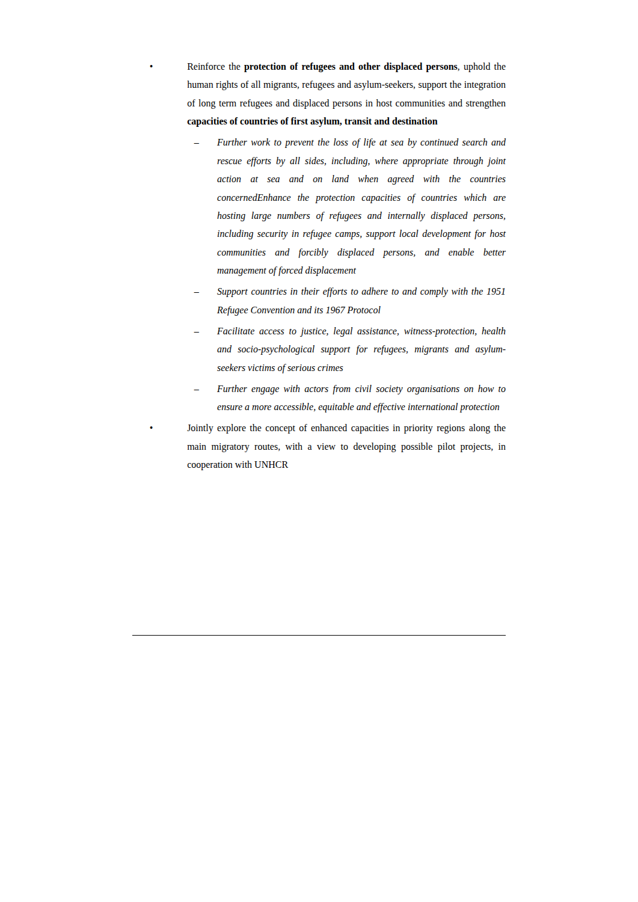Reinforce the protection of refugees and other displaced persons, uphold the human rights of all migrants, refugees and asylum-seekers, support the integration of long term refugees and displaced persons in host communities and strengthen capacities of countries of first asylum, transit and destination
Further work to prevent the loss of life at sea by continued search and rescue efforts by all sides, including, where appropriate through joint action at sea and on land when agreed with the countries concernedEnhance the protection capacities of countries which are hosting large numbers of refugees and internally displaced persons, including security in refugee camps, support local development for host communities and forcibly displaced persons, and enable better management of forced displacement
Support countries in their efforts to adhere to and comply with the 1951 Refugee Convention and its 1967 Protocol
Facilitate access to justice, legal assistance, witness-protection, health and socio-psychological support for refugees, migrants and asylum-seekers victims of serious crimes
Further engage with actors from civil society organisations on how to ensure a more accessible, equitable and effective international protection
Jointly explore the concept of enhanced capacities in priority regions along the main migratory routes, with a view to developing possible pilot projects, in cooperation with UNHCR